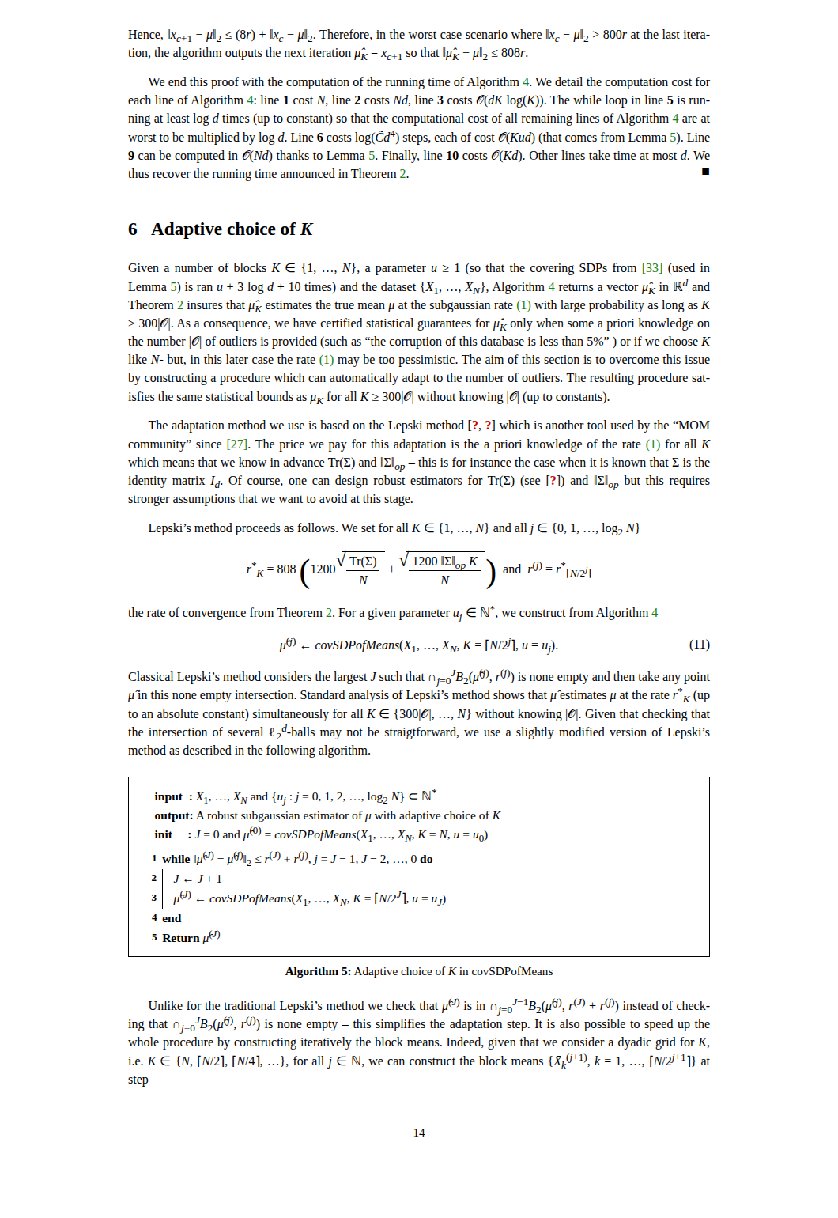Hence, ‖xc+1 − μ‖2 ≤ (8r) + ‖xc − μ‖2. Therefore, in the worst case scenario where ‖xc − μ‖2 > 800r at the last iteration, the algorithm outputs the next iteration μ̂K = xc+1 so that ‖μ̂K − μ‖2 ≤ 808r.
We end this proof with the computation of the running time of Algorithm 4. We detail the computation cost for each line of Algorithm 4: line 1 cost N, line 2 costs Nd, line 3 costs 𝒪(dK log(K)). The while loop in line 5 is running at least log d times (up to constant) so that the computational cost of all remaining lines of Algorithm 4 are at worst to be multiplied by log d. Line 6 costs log(C̃d4) steps, each of cost 𝒪̃(Kud) (that comes from Lemma 5). Line 9 can be computed in 𝒪̃(Nd) thanks to Lemma 5. Finally, line 10 costs 𝒪(Kd). Other lines take time at most d. We thus recover the running time announced in Theorem 2. ■
6 Adaptive choice of K
Given a number of blocks K ∈ {1, …, N}, a parameter u ≥ 1 (so that the covering SDPs from [33] (used in Lemma 5) is ran u + 3 log d + 10 times) and the dataset {X1, …, XN}, Algorithm 4 returns a vector μ̂K in ℝd and Theorem 2 insures that μ̂K estimates the true mean μ at the subgaussian rate (1) with large probability as long as K ≥ 300|𝒪|. As a consequence, we have certified statistical guarantees for μ̂K only when some a priori knowledge on the number |𝒪| of outliers is provided (such as “the corruption of this database is less than 5%” ) or if we choose K like N- but, in this later case the rate (1) may be too pessimistic. The aim of this section is to overcome this issue by constructing a procedure which can automatically adapt to the number of outliers. The resulting procedure satisfies the same statistical bounds as μK for all K ≥ 300|𝒪| without knowing |𝒪| (up to constants).
The adaptation method we use is based on the Lepski method [?, ?] which is another tool used by the “MOM community” since [27]. The price we pay for this adaptation is the a priori knowledge of the rate (1) for all K which means that we know in advance Tr(Σ) and ‖Σ‖op – this is for instance the case when it is known that Σ is the identity matrix Id. Of course, one can design robust estimators for Tr(Σ) (see [?]) and ‖Σ‖op but this requires stronger assumptions that we want to avoid at this stage.
Lepski’s method proceeds as follows. We set for all K ∈ {1, …, N} and all j ∈ {0, 1, …, log2 N}
r*K = 808 (1200Tr(Σ) N + 1200 ‖Σ‖op K N) and r(j) = r*⌈N/2j⌉
the rate of convergence from Theorem 2. For a given parameter uj ∈ ℕ*, we construct from Algorithm 4
μ̂(j) ← covSDPofMeans(X1, …, XN, K = ⌈N/2j⌉, u = uj). (11)
Classical Lepski’s method considers the largest J such that ∩j=0JB2(μ̂(j), r(j)) is none empty and then take any point μ̂ in this none empty intersection. Standard analysis of Lepski’s method shows that μ̂ estimates μ at the rate r*K (up to an absolute constant) simultaneously for all K ∈ {300|𝒪|, …, N} without knowing |𝒪|. Given that checking that the intersection of several ℓ2d-balls may not be straigtforward, we use a slightly modified version of Lepski’s method as described in the following algorithm.
input : X1, …, XN and {uj : j = 0, 1, 2, …, log2 N} ⊂ ℕ*
output: A robust subgaussian estimator of μ with adaptive choice of K
init : J = 0 and μ̂(0) = covSDPofMeans(X1, …, XN, K = N, u = u0)
| 1 | while ‖ μ̂ ( J ) − μ̂ ( j ) ‖ 2 ≤ r ( J ) + r ( j ) , j = J − 1, J − 2, …, 0 do |
| 2 | | J ← J + 1 |
| 3 | | μ̂ ( J ) ← covSDPofMeans ( X 1 , …, X N , K = ⌈ N /2 J ⌉, u = u J ) |
| 4 | end |
| 5 | Return μ̂ ( J ) |
Algorithm 5: Adaptive choice of K in covSDPofMeans
Unlike for the traditional Lepski’s method we check that μ̂(J) is in ∩j=0J−1B2(μ̂(j), r(J) + r(j)) instead of checking that ∩j=0JB2(μ̂(j), r(j)) is none empty – this simplifies the adaptation step. It is also possible to speed up the whole procedure by constructing iteratively the block means. Indeed, given that we consider a dyadic grid for K, i.e. K ∈ {N, ⌈N/2⌉, ⌈N/4⌉, …}, for all j ∈ ℕ, we can construct the block means {X̄k(j+1), k = 1, …, ⌈N/2j+1⌉} at step
14